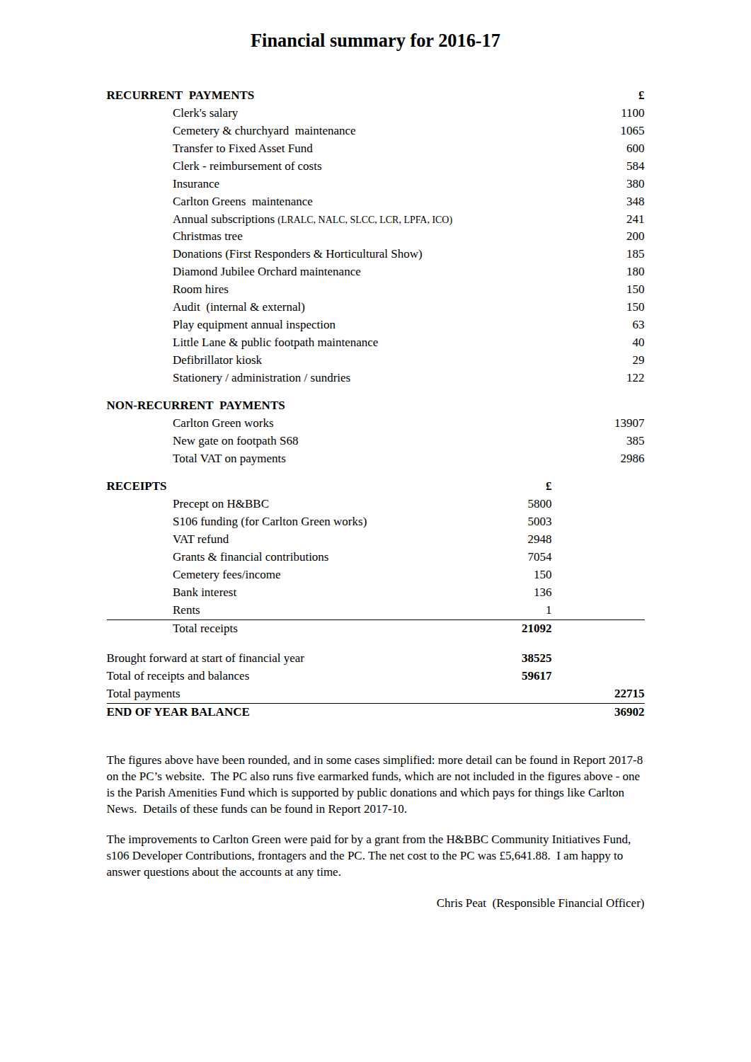Financial summary for 2016-17
| RECURRENT PAYMENTS | | £ |
| Clerk's salary | | 1100 |
| Cemetery & churchyard maintenance | | 1065 |
| Transfer to Fixed Asset Fund | | 600 |
| Clerk - reimbursement of costs | | 584 |
| Insurance | | 380 |
| Carlton Greens maintenance | | 348 |
| Annual subscriptions (LRALC, NALC, SLCC, LCR, LPFA, ICO) | | 241 |
| Christmas tree | | 200 |
| Donations (First Responders & Horticultural Show) | | 185 |
| Diamond Jubilee Orchard maintenance | | 180 |
| Room hires | | 150 |
| Audit (internal & external) | | 150 |
| Play equipment annual inspection | | 63 |
| Little Lane & public footpath maintenance | | 40 |
| Defibrillator kiosk | | 29 |
| Stationery / administration / sundries | | 122 |
| NON-RECURRENT PAYMENTS | | |
| Carlton Green works | | 13907 |
| New gate on footpath S68 | | 385 |
| Total VAT on payments | | 2986 |
| RECEIPTS | £ | |
| Precept on H&BBC | 5800 | |
| S106 funding (for Carlton Green works) | 5003 | |
| VAT refund | 2948 | |
| Grants & financial contributions | 7054 | |
| Cemetery fees/income | 150 | |
| Bank interest | 136 | |
| Rents | 1 | |
| Total receipts | 21092 | |
| Brought forward at start of financial year | 38525 | |
| Total of receipts and balances | 59617 | |
| Total payments | | 22715 |
| END OF YEAR BALANCE | | 36902 |
The figures above have been rounded, and in some cases simplified: more detail can be found in Report 2017-8 on the PC’s website. The PC also runs five earmarked funds, which are not included in the figures above - one is the Parish Amenities Fund which is supported by public donations and which pays for things like Carlton News. Details of these funds can be found in Report 2017-10.
The improvements to Carlton Green were paid for by a grant from the H&BBC Community Initiatives Fund, s106 Developer Contributions, frontagers and the PC. The net cost to the PC was £5,641.88. I am happy to answer questions about the accounts at any time.
Chris Peat (Responsible Financial Officer)